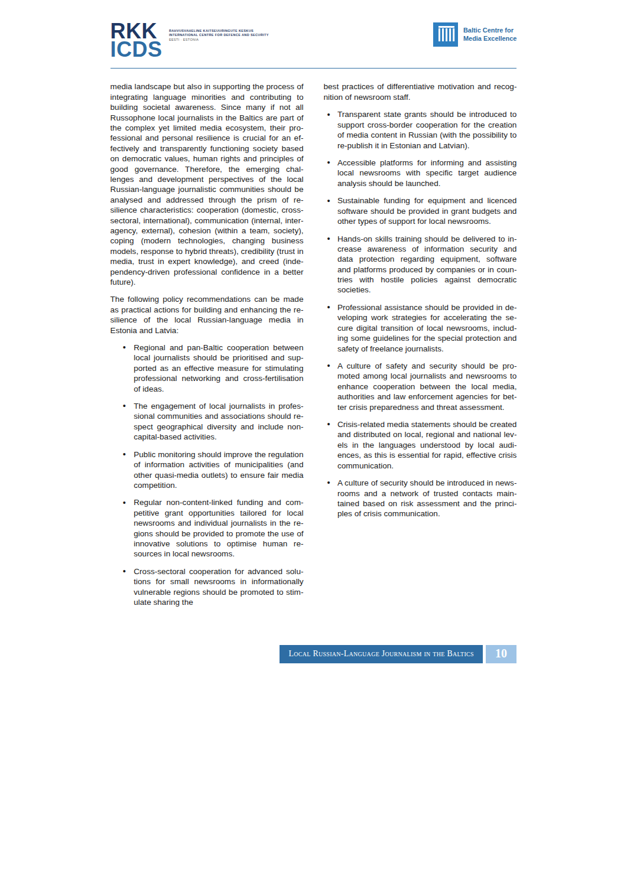RKK
ICDS
Rahvusvaheline Kaitseuuringute Keskus
International Centre for Defence and Security
Eesti · Estonia
Baltic Centre for
Media Excellence
media landscape but also in supporting the process of integrating language minorities and contributing to building societal awareness. Since many if not all Russophone local journalists in the Baltics are part of the complex yet limited media ecosystem, their professional and personal resilience is crucial for an effectively and transparently functioning society based on democratic values, human rights and principles of good governance. Therefore, the emerging challenges and development perspectives of the local Russian-language journalistic communities should be analysed and addressed through the prism of resilience characteristics: cooperation (domestic, cross-sectoral, international), communication (internal, interagency, external), cohesion (within a team, society), coping (modern technologies, changing business models, response to hybrid threats), credibility (trust in media, trust in expert knowledge), and creed (independency-driven professional confidence in a better future).
The following policy recommendations can be made as practical actions for building and enhancing the resilience of the local Russian-language media in Estonia and Latvia:
Regional and pan-Baltic cooperation between local journalists should be prioritised and supported as an effective measure for stimulating professional networking and cross-fertilisation of ideas.
The engagement of local journalists in professional communities and associations should respect geographical diversity and include non-capital-based activities.
Public monitoring should improve the regulation of information activities of municipalities (and other quasi-media outlets) to ensure fair media competition.
Regular non-content-linked funding and competitive grant opportunities tailored for local newsrooms and individual journalists in the regions should be provided to promote the use of innovative solutions to optimise human resources in local newsrooms.
Cross-sectoral cooperation for advanced solutions for small newsrooms in informationally vulnerable regions should be promoted to stimulate sharing the
best practices of differentiative motivation and recognition of newsroom staff.
Transparent state grants should be introduced to support cross-border cooperation for the creation of media content in Russian (with the possibility to re-publish it in Estonian and Latvian).
Accessible platforms for informing and assisting local newsrooms with specific target audience analysis should be launched.
Sustainable funding for equipment and licenced software should be provided in grant budgets and other types of support for local newsrooms.
Hands-on skills training should be delivered to increase awareness of information security and data protection regarding equipment, software and platforms produced by companies or in countries with hostile policies against democratic societies.
Professional assistance should be provided in developing work strategies for accelerating the secure digital transition of local newsrooms, including some guidelines for the special protection and safety of freelance journalists.
A culture of safety and security should be promoted among local journalists and newsrooms to enhance cooperation between the local media, authorities and law enforcement agencies for better crisis preparedness and threat assessment.
Crisis-related media statements should be created and distributed on local, regional and national levels in the languages understood by local audiences, as this is essential for rapid, effective crisis communication.
A culture of security should be introduced in newsrooms and a network of trusted contacts maintained based on risk assessment and the principles of crisis communication.
Local Russian-Language Journalism in the Baltics
10